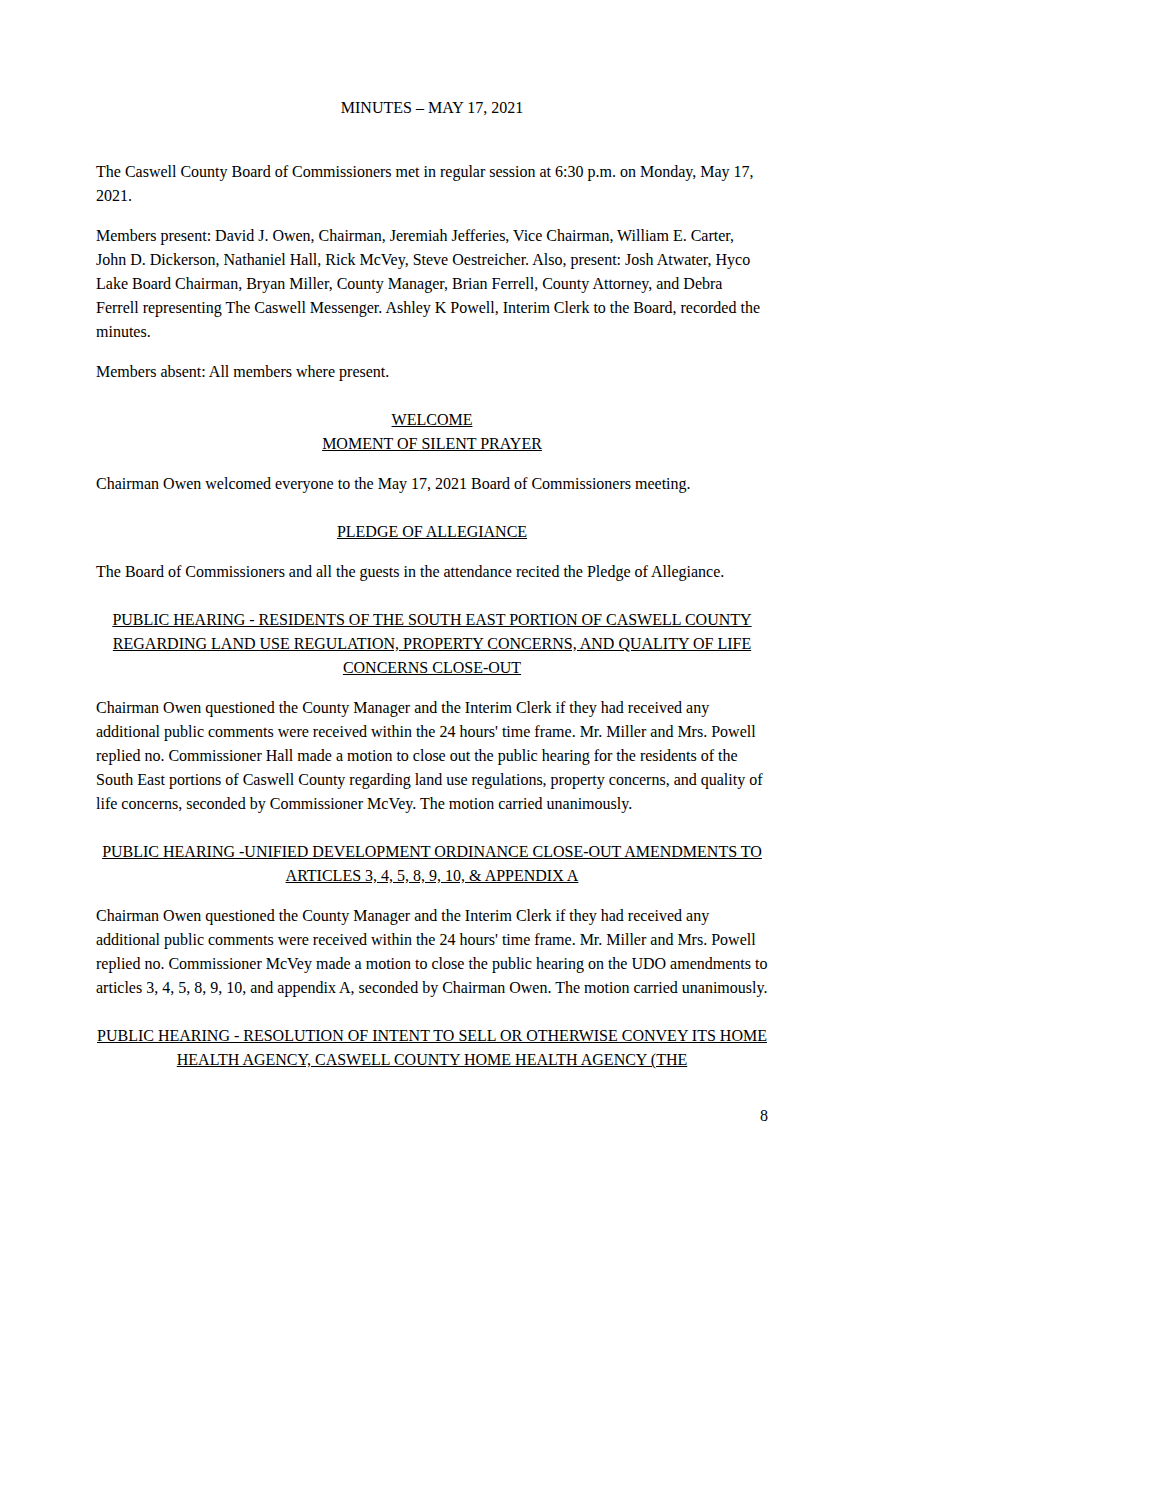MINUTES – MAY 17, 2021
The Caswell County Board of Commissioners met in regular session at 6:30 p.m. on Monday, May 17, 2021.
Members present: David J. Owen, Chairman, Jeremiah Jefferies, Vice Chairman, William E. Carter, John D. Dickerson, Nathaniel Hall, Rick McVey, Steve Oestreicher. Also, present: Josh Atwater, Hyco Lake Board Chairman, Bryan Miller, County Manager, Brian Ferrell, County Attorney, and Debra Ferrell representing The Caswell Messenger. Ashley K Powell, Interim Clerk to the Board, recorded the minutes.
Members absent: All members where present.
WELCOME
MOMENT OF SILENT PRAYER
Chairman Owen welcomed everyone to the May 17, 2021 Board of Commissioners meeting.
PLEDGE OF ALLEGIANCE
The Board of Commissioners and all the guests in the attendance recited the Pledge of Allegiance.
PUBLIC HEARING - RESIDENTS OF THE SOUTH EAST PORTION OF CASWELL COUNTY REGARDING LAND USE REGULATION, PROPERTY CONCERNS, AND QUALITY OF LIFE CONCERNS CLOSE-OUT
Chairman Owen questioned the County Manager and the Interim Clerk if they had received any additional public comments were received within the 24 hours' time frame. Mr. Miller and Mrs. Powell replied no. Commissioner Hall made a motion to close out the public hearing for the residents of the South East portions of Caswell County regarding land use regulations, property concerns, and quality of life concerns, seconded by Commissioner McVey. The motion carried unanimously.
PUBLIC HEARING -UNIFIED DEVELOPMENT ORDINANCE CLOSE-OUT AMENDMENTS TO ARTICLES 3, 4, 5, 8, 9, 10, & APPENDIX A
Chairman Owen questioned the County Manager and the Interim Clerk if they had received any additional public comments were received within the 24 hours' time frame. Mr. Miller and Mrs. Powell replied no. Commissioner McVey made a motion to close the public hearing on the UDO amendments to articles 3, 4, 5, 8, 9, 10, and appendix A, seconded by Chairman Owen. The motion carried unanimously.
PUBLIC HEARING - RESOLUTION OF INTENT TO SELL OR OTHERWISE CONVEY ITS HOME HEALTH AGENCY, CASWELL COUNTY HOME HEALTH AGENCY (THE
8